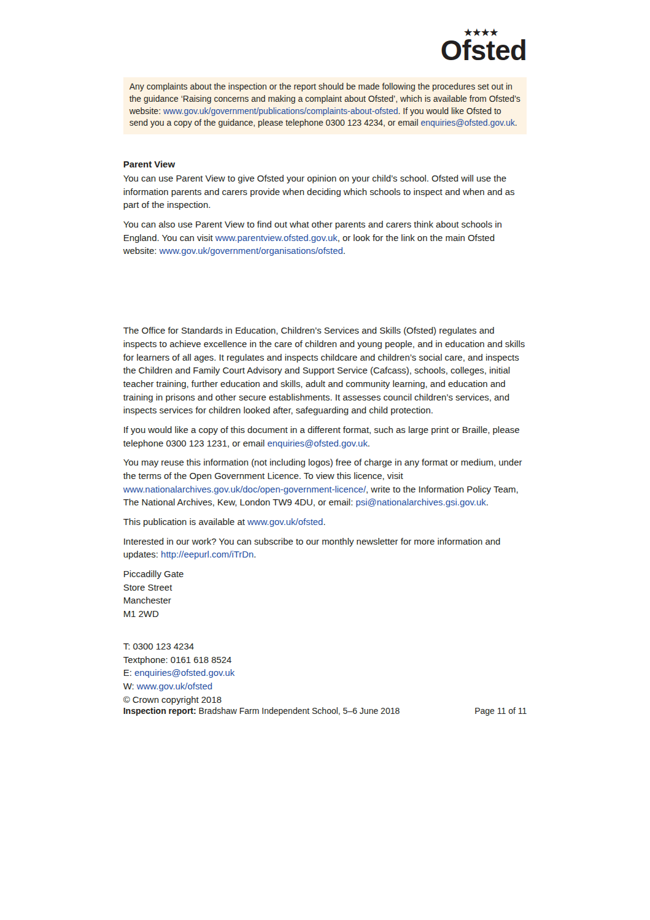★★★★Ofsted
Any complaints about the inspection or the report should be made following the procedures set out in the guidance ‘Raising concerns and making a complaint about Ofsted’, which is available from Ofsted’s website: www.gov.uk/government/publications/complaints-about-ofsted. If you would like Ofsted to send you a copy of the guidance, please telephone 0300 123 4234, or email enquiries@ofsted.gov.uk.
Parent View
You can use Parent View to give Ofsted your opinion on your child’s school. Ofsted will use the information parents and carers provide when deciding which schools to inspect and when and as part of the inspection.
You can also use Parent View to find out what other parents and carers think about schools in England. You can visit www.parentview.ofsted.gov.uk, or look for the link on the main Ofsted website: www.gov.uk/government/organisations/ofsted.
The Office for Standards in Education, Children’s Services and Skills (Ofsted) regulates and inspects to achieve excellence in the care of children and young people, and in education and skills for learners of all ages. It regulates and inspects childcare and children’s social care, and inspects the Children and Family Court Advisory and Support Service (Cafcass), schools, colleges, initial teacher training, further education and skills, adult and community learning, and education and training in prisons and other secure establishments. It assesses council children’s services, and inspects services for children looked after, safeguarding and child protection.
If you would like a copy of this document in a different format, such as large print or Braille, please telephone 0300 123 1231, or email enquiries@ofsted.gov.uk.
You may reuse this information (not including logos) free of charge in any format or medium, under the terms of the Open Government Licence. To view this licence, visit www.nationalarchives.gov.uk/doc/open-government-licence/, write to the Information Policy Team, The National Archives, Kew, London TW9 4DU, or email: psi@nationalarchives.gsi.gov.uk.
This publication is available at www.gov.uk/ofsted.
Interested in our work? You can subscribe to our monthly newsletter for more information and updates: http://eepurl.com/iTrDn.
Piccadilly Gate
Store Street
Manchester
M1 2WD
T: 0300 123 4234
Textphone: 0161 618 8524
E: enquiries@ofsted.gov.uk
W: www.gov.uk/ofsted
© Crown copyright 2018
Inspection report: Bradshaw Farm Independent School, 5–6 June 2018
Page 11 of 11